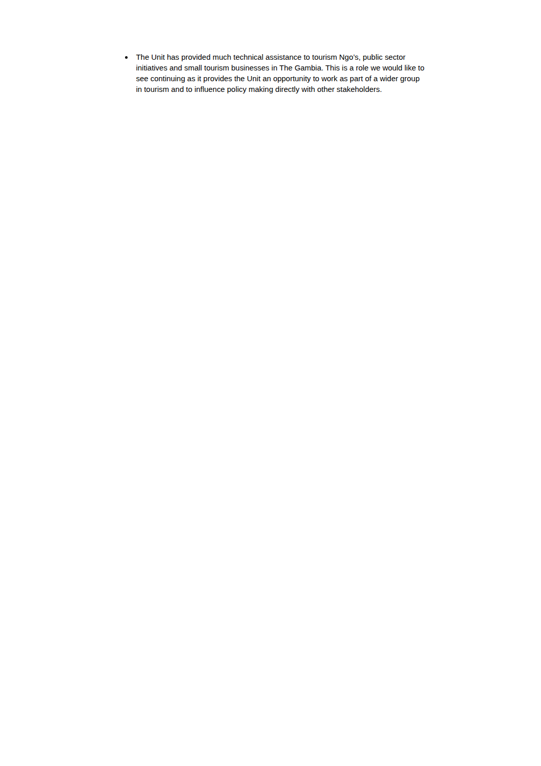The Unit has provided much technical assistance to tourism Ngo’s, public sector initiatives and small tourism businesses in The Gambia. This is a role we would like to see continuing as it provides the Unit an opportunity to work as part of a wider group in tourism and to influence policy making directly with other stakeholders.